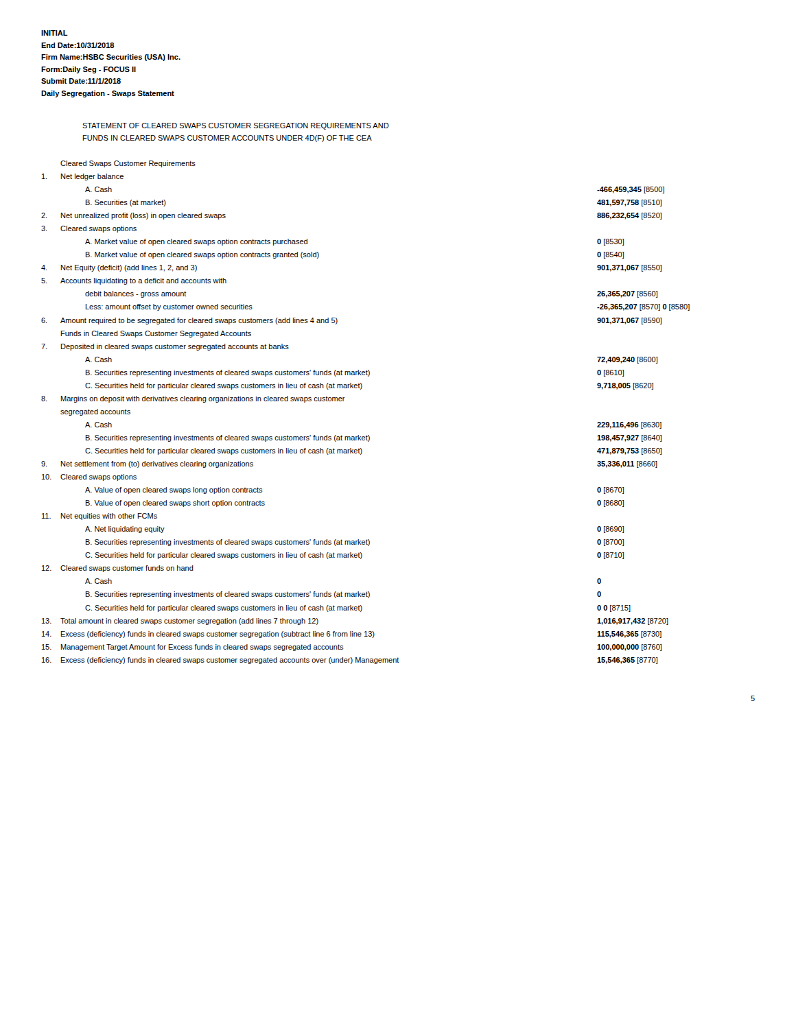INITIAL
End Date:10/31/2018
Firm Name:HSBC Securities (USA) Inc.
Form:Daily Seg - FOCUS II
Submit Date:11/1/2018
Daily Segregation - Swaps Statement
STATEMENT OF CLEARED SWAPS CUSTOMER SEGREGATION REQUIREMENTS AND
FUNDS IN CLEARED SWAPS CUSTOMER ACCOUNTS UNDER 4D(F) OF THE CEA
| | Cleared Swaps Customer Requirements | |
| 1. | Net ledger balance | |
| | A. Cash | -466,459,345 [8500] |
| | B. Securities (at market) | 481,597,758 [8510] |
| 2. | Net unrealized profit (loss) in open cleared swaps | 886,232,654 [8520] |
| 3. | Cleared swaps options | |
| | A. Market value of open cleared swaps option contracts purchased | 0 [8530] |
| | B. Market value of open cleared swaps option contracts granted (sold) | 0 [8540] |
| 4. | Net Equity (deficit) (add lines 1, 2, and 3) | 901,371,067 [8550] |
| 5. | Accounts liquidating to a deficit and accounts with | |
| | debit balances - gross amount | 26,365,207 [8560] |
| | Less: amount offset by customer owned securities | -26,365,207 [8570] 0 [8580] |
| 6. | Amount required to be segregated for cleared swaps customers (add lines 4 and 5) | 901,371,067 [8590] |
| | Funds in Cleared Swaps Customer Segregated Accounts | |
| 7. | Deposited in cleared swaps customer segregated accounts at banks | |
| | A. Cash | 72,409,240 [8600] |
| | B. Securities representing investments of cleared swaps customers' funds (at market) | 0 [8610] |
| | C. Securities held for particular cleared swaps customers in lieu of cash (at market) | 9,718,005 [8620] |
| 8. | Margins on deposit with derivatives clearing organizations in cleared swaps customer | |
| | segregated accounts | |
| | A. Cash | 229,116,496 [8630] |
| | B. Securities representing investments of cleared swaps customers' funds (at market) | 198,457,927 [8640] |
| | C. Securities held for particular cleared swaps customers in lieu of cash (at market) | 471,879,753 [8650] |
| 9. | Net settlement from (to) derivatives clearing organizations | 35,336,011 [8660] |
| 10. | Cleared swaps options | |
| | A. Value of open cleared swaps long option contracts | 0 [8670] |
| | B. Value of open cleared swaps short option contracts | 0 [8680] |
| 11. | Net equities with other FCMs | |
| | A. Net liquidating equity | 0 [8690] |
| | B. Securities representing investments of cleared swaps customers' funds (at market) | 0 [8700] |
| | C. Securities held for particular cleared swaps customers in lieu of cash (at market) | 0 [8710] |
| 12. | Cleared swaps customer funds on hand | |
| | A. Cash | 0 |
| | B. Securities representing investments of cleared swaps customers' funds (at market) | 0 |
| | C. Securities held for particular cleared swaps customers in lieu of cash (at market) | 0 0 [8715] |
| 13. | Total amount in cleared swaps customer segregation (add lines 7 through 12) | 1,016,917,432 [8720] |
| 14. | Excess (deficiency) funds in cleared swaps customer segregation (subtract line 6 from line 13) | 115,546,365 [8730] |
| 15. | Management Target Amount for Excess funds in cleared swaps segregated accounts | 100,000,000 [8760] |
| 16. | Excess (deficiency) funds in cleared swaps customer segregated accounts over (under) Management | 15,546,365 [8770] |
5